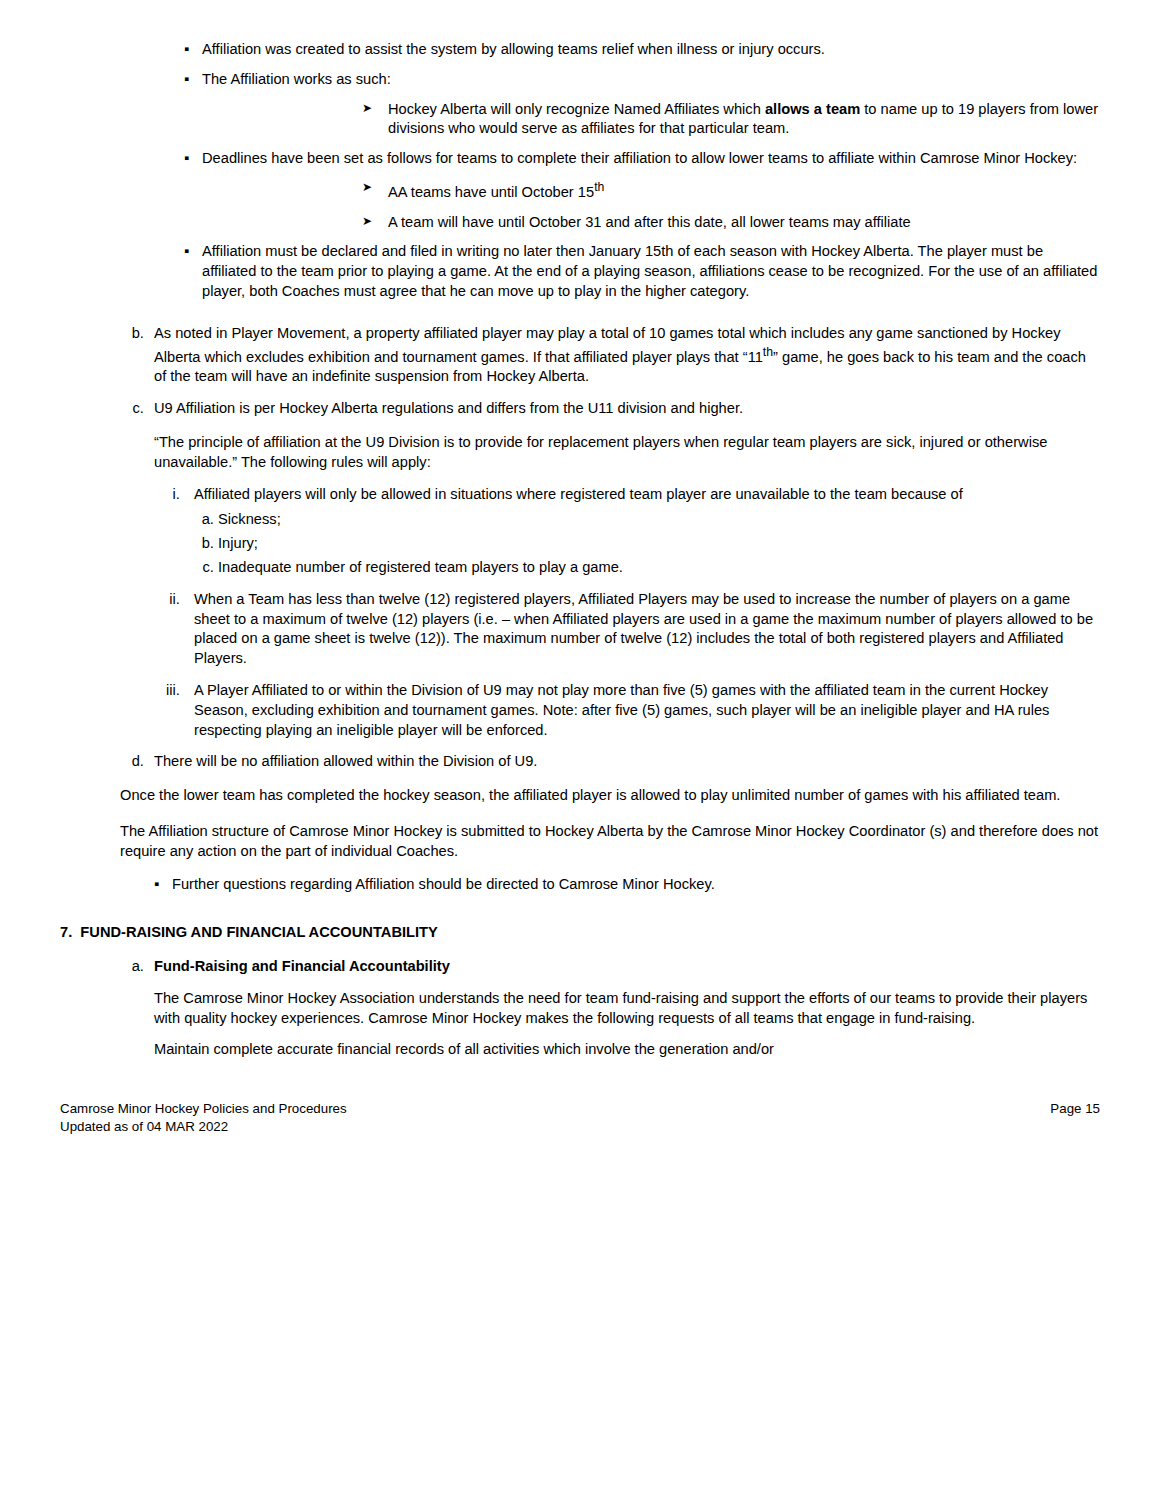Affiliation was created to assist the system by allowing teams relief when illness or injury occurs.
The Affiliation works as such:
Hockey Alberta will only recognize Named Affiliates which allows a team to name up to 19 players from lower divisions who would serve as affiliates for that particular team.
Deadlines have been set as follows for teams to complete their affiliation to allow lower teams to affiliate within Camrose Minor Hockey:
AA teams have until October 15th
A team will have until October 31 and after this date, all lower teams may affiliate
Affiliation must be declared and filed in writing no later then January 15th of each season with Hockey Alberta. The player must be affiliated to the team prior to playing a game. At the end of a playing season, affiliations cease to be recognized. For the use of an affiliated player, both Coaches must agree that he can move up to play in the higher category.
As noted in Player Movement, a property affiliated player may play a total of 10 games total which includes any game sanctioned by Hockey Alberta which excludes exhibition and tournament games. If that affiliated player plays that “11th” game, he goes back to his team and the coach of the team will have an indefinite suspension from Hockey Alberta.
U9 Affiliation is per Hockey Alberta regulations and differs from the U11 division and higher.
“The principle of affiliation at the U9 Division is to provide for replacement players when regular team players are sick, injured or otherwise unavailable.” The following rules will apply:
Affiliated players will only be allowed in situations where registered team player are unavailable to the team because of
Sickness;
Injury;
Inadequate number of registered team players to play a game.
When a Team has less than twelve (12) registered players, Affiliated Players may be used to increase the number of players on a game sheet to a maximum of twelve (12) players (i.e. – when Affiliated players are used in a game the maximum number of players allowed to be placed on a game sheet is twelve (12)). The maximum number of twelve (12) includes the total of both registered players and Affiliated Players.
A Player Affiliated to or within the Division of U9 may not play more than five (5) games with the affiliated team in the current Hockey Season, excluding exhibition and tournament games. Note: after five (5) games, such player will be an ineligible player and HA rules respecting playing an ineligible player will be enforced.
There will be no affiliation allowed within the Division of U9.
Once the lower team has completed the hockey season, the affiliated player is allowed to play unlimited number of games with his affiliated team.
The Affiliation structure of Camrose Minor Hockey is submitted to Hockey Alberta by the Camrose Minor Hockey Coordinator (s) and therefore does not require any action on the part of individual Coaches.
Further questions regarding Affiliation should be directed to Camrose Minor Hockey.
7. FUND-RAISING AND FINANCIAL ACCOUNTABILITY
Fund-Raising and Financial Accountability
The Camrose Minor Hockey Association understands the need for team fund-raising and support the efforts of our teams to provide their players with quality hockey experiences. Camrose Minor Hockey makes the following requests of all teams that engage in fund-raising.
Maintain complete accurate financial records of all activities which involve the generation and/or
Camrose Minor Hockey Policies and Procedures
Updated as of 04 MAR 2022
Page 15